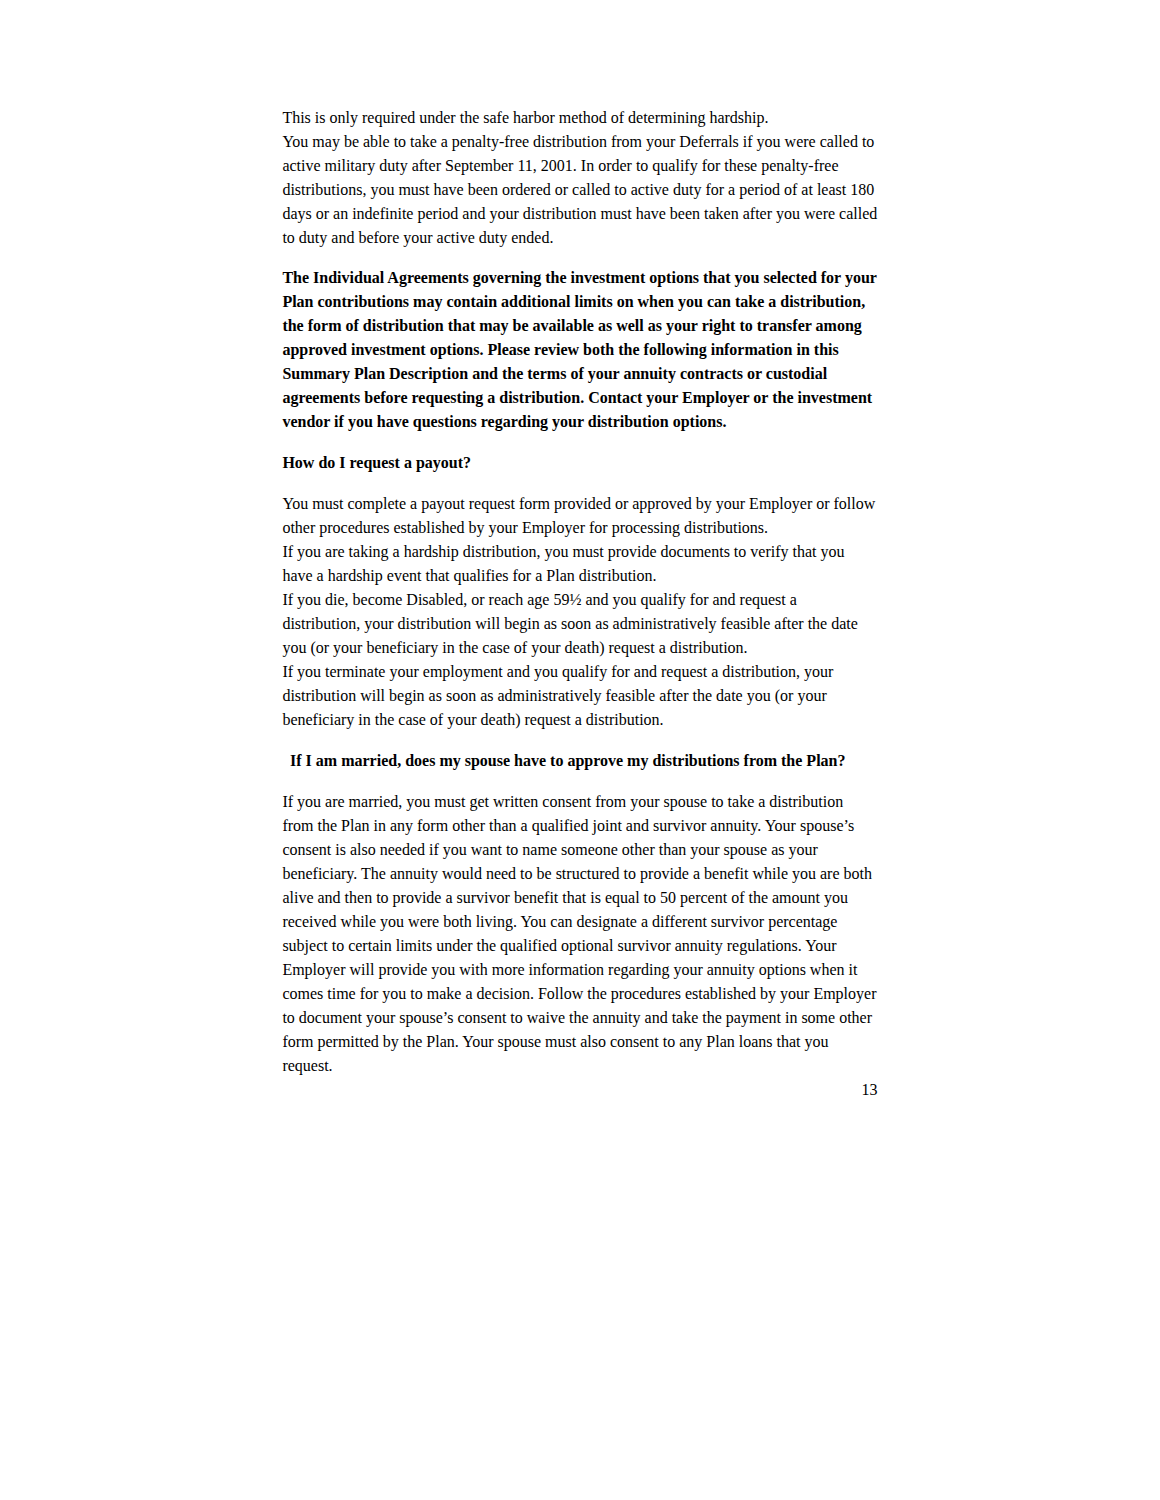This is only required under the safe harbor method of determining hardship.
You may be able to take a penalty-free distribution from your Deferrals if you were called to active military duty after September 11, 2001. In order to qualify for these penalty-free distributions, you must have been ordered or called to active duty for a period of at least 180 days or an indefinite period and your distribution must have been taken after you were called to duty and before your active duty ended.
The Individual Agreements governing the investment options that you selected for your Plan contributions may contain additional limits on when you can take a distribution, the form of distribution that may be available as well as your right to transfer among approved investment options. Please review both the following information in this Summary Plan Description and the terms of your annuity contracts or custodial agreements before requesting a distribution. Contact your Employer or the investment vendor if you have questions regarding your distribution options.
How do I request a payout?
You must complete a payout request form provided or approved by your Employer or follow other procedures established by your Employer for processing distributions.
If you are taking a hardship distribution, you must provide documents to verify that you have a hardship event that qualifies for a Plan distribution.
If you die, become Disabled, or reach age 59½ and you qualify for and request a distribution, your distribution will begin as soon as administratively feasible after the date you (or your beneficiary in the case of your death) request a distribution.
If you terminate your employment and you qualify for and request a distribution, your distribution will begin as soon as administratively feasible after the date you (or your beneficiary in the case of your death) request a distribution.
If I am married, does my spouse have to approve my distributions from the Plan?
If you are married, you must get written consent from your spouse to take a distribution from the Plan in any form other than a qualified joint and survivor annuity. Your spouse’s consent is also needed if you want to name someone other than your spouse as your beneficiary. The annuity would need to be structured to provide a benefit while you are both alive and then to provide a survivor benefit that is equal to 50 percent of the amount you received while you were both living. You can designate a different survivor percentage subject to certain limits under the qualified optional survivor annuity regulations. Your Employer will provide you with more information regarding your annuity options when it comes time for you to make a decision. Follow the procedures established by your Employer to document your spouse’s consent to waive the annuity and take the payment in some other form permitted by the Plan. Your spouse must also consent to any Plan loans that you request.
13